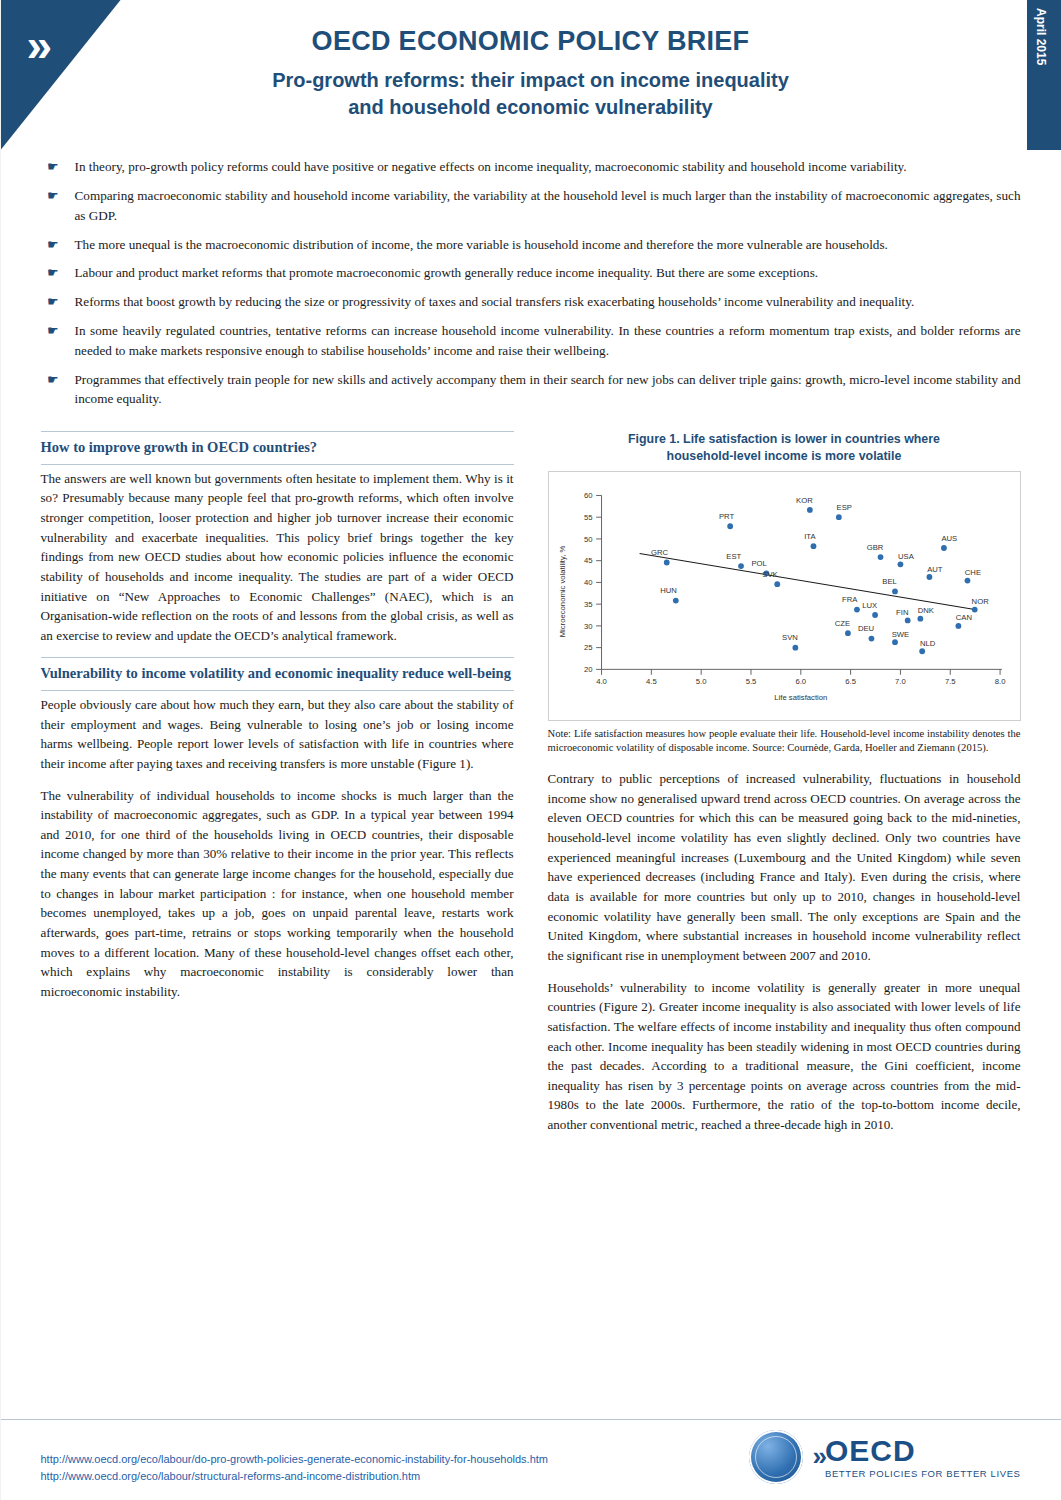»
April 2015
OECD ECONOMIC POLICY BRIEF
Pro-growth reforms: their impact on income inequality
and household economic vulnerability
In theory, pro-growth policy reforms could have positive or negative effects on income inequality, macroeconomic stability and household income variability.
Comparing macroeconomic stability and household income variability, the variability at the household level is much larger than the instability of macroeconomic aggregates, such as GDP.
The more unequal is the macroeconomic distribution of income, the more variable is household income and therefore the more vulnerable are households.
Labour and product market reforms that promote macroeconomic growth generally reduce income inequality. But there are some exceptions.
Reforms that boost growth by reducing the size or progressivity of taxes and social transfers risk exacerbating households’ income vulnerability and inequality.
In some heavily regulated countries, tentative reforms can increase household income vulnerability. In these countries a reform momentum trap exists, and bolder reforms are needed to make markets responsive enough to stabilise households’ income and raise their wellbeing.
Programmes that effectively train people for new skills and actively accompany them in their search for new jobs can deliver triple gains: growth, micro-level income stability and income equality.
How to improve growth in OECD countries?
The answers are well known but governments often hesitate to implement them. Why is it so? Presumably because many people feel that pro-growth reforms, which often involve stronger competition, looser protection and higher job turnover increase their economic vulnerability and exacerbate inequalities. This policy brief brings together the key findings from new OECD studies about how economic policies influence the economic stability of households and income inequality. The studies are part of a wider OECD initiative on “New Approaches to Economic Challenges” (NAEC), which is an Organisation-wide reflection on the roots of and lessons from the global crisis, as well as an exercise to review and update the OECD’s analytical framework.
Vulnerability to income volatility and economic inequality reduce well-being
People obviously care about how much they earn, but they also care about the stability of their employment and wages. Being vulnerable to losing one’s job or losing income harms wellbeing. People report lower levels of satisfaction with life in countries where their income after paying taxes and receiving transfers is more unstable (Figure 1).
The vulnerability of individual households to income shocks is much larger than the instability of macroeconomic aggregates, such as GDP. In a typical year between 1994 and 2010, for one third of the households living in OECD countries, their disposable income changed by more than 30% relative to their income in the prior year. This reflects the many events that can generate large income changes for the household, especially due to changes in labour market participation : for instance, when one household member becomes unemployed, takes up a job, goes on unpaid parental leave, restarts work afterwards, goes part-time, retrains or stops working temporarily when the household moves to a different location. Many of these household-level changes offset each other, which explains why macroeconomic instability is considerably lower than microeconomic instability.
Figure 1. Life satisfaction is lower in countries where
household-level income is more volatile
20 25 30 35 40 45 50 55 60 4.0 4.5 5.0 5.5 6.0 6.5 7.0 7.5 8.0 Life satisfaction Microeconomic volatility, % GRC HUN PRT EST POL SVK KOR ESP ITA SVN CZE FRA LUX GBR USA BEL DEU SWE FIN DNK NLD AUT AUS CHE NOR CAN
Note: Life satisfaction measures how people evaluate their life. Household-level income instability denotes the microeconomic volatility of disposable income. Source: Cournède, Garda, Hoeller and Ziemann (2015).
Contrary to public perceptions of increased vulnerability, fluctuations in household income show no generalised upward trend across OECD countries. On average across the eleven OECD countries for which this can be measured going back to the mid-nineties, household-level income volatility has even slightly declined. Only two countries have experienced meaningful increases (Luxembourg and the United Kingdom) while seven have experienced decreases (including France and Italy). Even during the crisis, where data is available for more countries but only up to 2010, changes in household-level economic volatility have generally been small. The only exceptions are Spain and the United Kingdom, where substantial increases in household income vulnerability reflect the significant rise in unemployment between 2007 and 2010.
Households’ vulnerability to income volatility is generally greater in more unequal countries (Figure 2). Greater income inequality is also associated with lower levels of life satisfaction. The welfare effects of income instability and inequality thus often compound each other. Income inequality has been steadily widening in most OECD countries during the past decades. According to a traditional measure, the Gini coefficient, income inequality has risen by 3 percentage points on average across countries from the mid-1980s to the late 2000s. Furthermore, the ratio of the top-to-bottom income decile, another conventional metric, reached a three-decade high in 2010.
http://www.oecd.org/eco/labour/do-pro-growth-policies-generate-economic-instability-for-households.htm http://www.oecd.org/eco/labour/structural-reforms-and-income-distribution.htm
» OECD BETTER POLICIES FOR BETTER LIVES